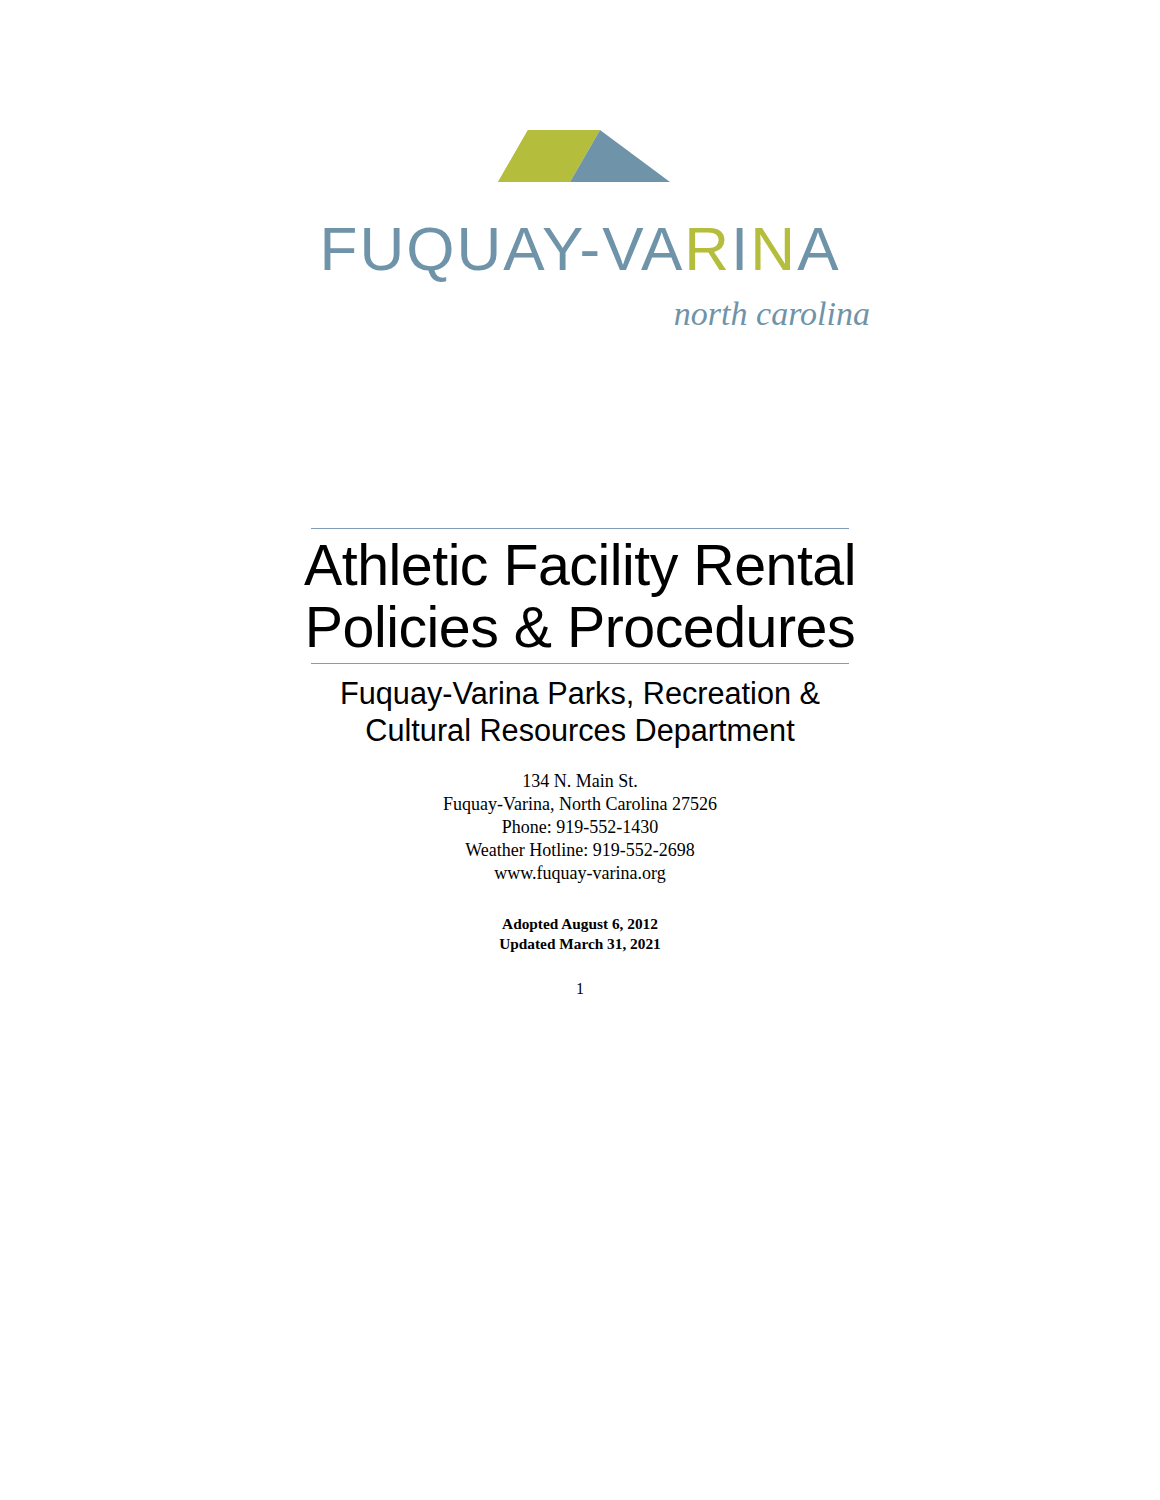FUQUAY-VARINA north carolina
Athletic Facility Rental
Policies & Procedures
Fuquay-Varina Parks, Recreation &
Cultural Resources Department
134 N. Main St.
Fuquay-Varina, North Carolina 27526
Phone: 919-552-1430
Weather Hotline: 919-552-2698
www.fuquay-varina.org
Adopted August 6, 2012
Updated March 31, 2021
1